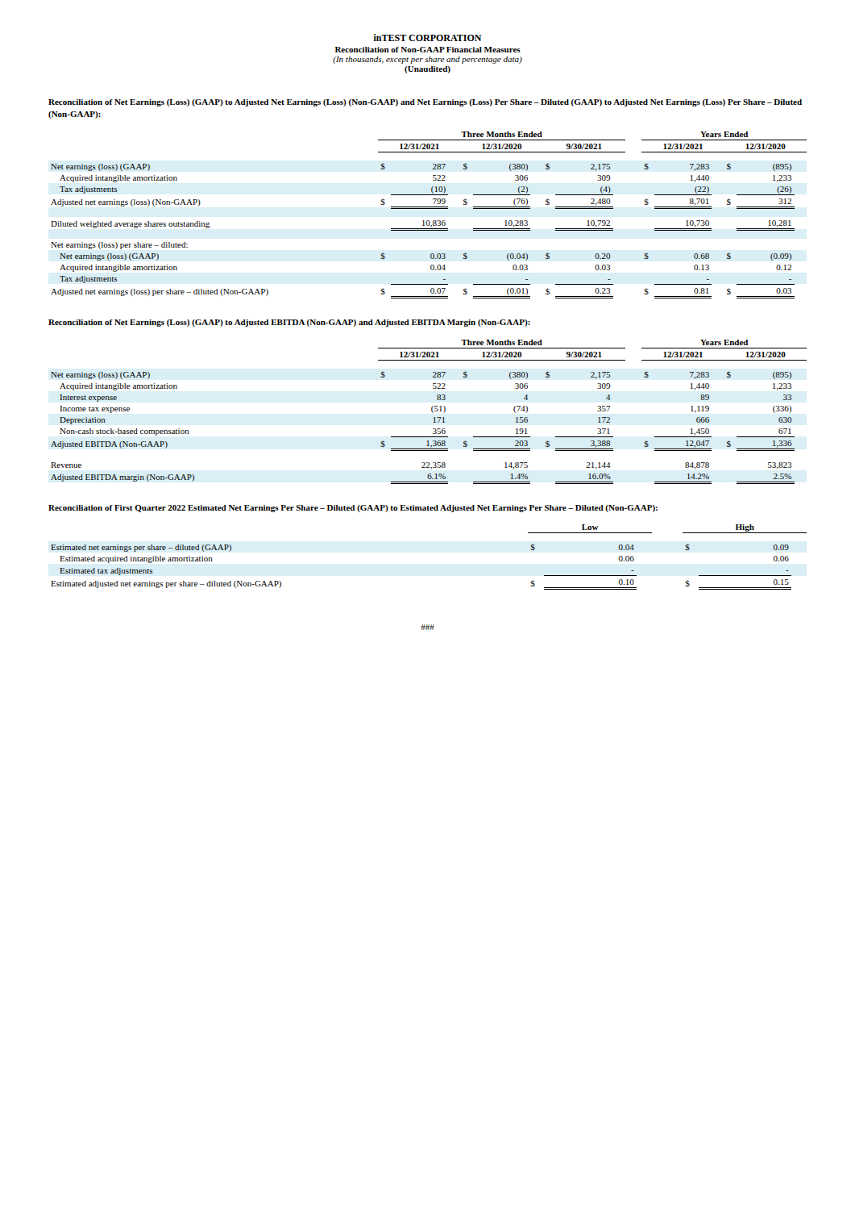inTEST CORPORATION
Reconciliation of Non-GAAP Financial Measures
(In thousands, except per share and percentage data)
(Unaudited)
Reconciliation of Net Earnings (Loss) (GAAP) to Adjusted Net Earnings (Loss) (Non-GAAP) and Net Earnings (Loss) Per Share – Diluted (GAAP) to Adjusted Net Earnings (Loss) Per Share – Diluted (Non-GAAP):
| | Three Months Ended | | Years Ended |
| | 12/31/2021 | 12/31/2020 | 9/30/2021 | | 12/31/2021 | 12/31/2020 |
| Net earnings (loss) (GAAP) | $ | 287 | | $ | (380) | | $ | 2,175 | | | $ | 7,283 | | $ | (895) | |
| Acquired intangible amortization | | 522 | | | 306 | | | 309 | | | | 1,440 | | | 1,233 | |
| Tax adjustments | | (10) | | | (2) | | | (4) | | | | (22) | | | (26) | |
| Adjusted net earnings (loss) (Non-GAAP) | $ | 799 | | $ | (76) | | $ | 2,480 | | | $ | 8,701 | | $ | 312 | |
| Diluted weighted average shares outstanding | | 10,836 | | | 10,283 | | | 10,792 | | | | 10,730 | | | 10,281 | |
| Net earnings (loss) per share – diluted: | |
| Net earnings (loss) (GAAP) | $ | 0.03 | | $ | (0.04) | | $ | 0.20 | | | $ | 0.68 | | $ | (0.09) | |
| Acquired intangible amortization | | 0.04 | | | 0.03 | | | 0.03 | | | | 0.13 | | | 0.12 | |
| Tax adjustments | | - | | | - | | | - | | | | - | | | - | |
| Adjusted net earnings (loss) per share – diluted (Non-GAAP) | $ | 0.07 | | $ | (0.01) | | $ | 0.23 | | | $ | 0.81 | | $ | 0.03 | |
Reconciliation of Net Earnings (Loss) (GAAP) to Adjusted EBITDA (Non-GAAP) and Adjusted EBITDA Margin (Non-GAAP):
| | Three Months Ended | | Years Ended |
| | 12/31/2021 | 12/31/2020 | 9/30/2021 | | 12/31/2021 | 12/31/2020 |
| Net earnings (loss) (GAAP) | $ | 287 | | $ | (380) | | $ | 2,175 | | | $ | 7,283 | | $ | (895) | |
| Acquired intangible amortization | | 522 | | | 306 | | | 309 | | | | 1,440 | | | 1,233 | |
| Interest expense | | 83 | | | 4 | | | 4 | | | | 89 | | | 33 | |
| Income tax expense | | (51) | | | (74) | | | 357 | | | | 1,119 | | | (336) | |
| Depreciation | | 171 | | | 156 | | | 172 | | | | 666 | | | 630 | |
| Non-cash stock-based compensation | | 356 | | | 191 | | | 371 | | | | 1,450 | | | 671 | |
| Adjusted EBITDA (Non-GAAP) | $ | 1,368 | | $ | 203 | | $ | 3,388 | | | $ | 12,047 | | $ | 1,336 | |
| Revenue | | 22,358 | | | 14,875 | | | 21,144 | | | | 84,878 | | | 53,823 | |
| Adjusted EBITDA margin (Non-GAAP) | | 6.1% | | | 1.4% | | | 16.0% | | | | 14.2% | | | 2.5% | |
Reconciliation of First Quarter 2022 Estimated Net Earnings Per Share – Diluted (GAAP) to Estimated Adjusted Net Earnings Per Share – Diluted (Non-GAAP):
| | | Low | | High |
| Estimated net earnings per share – diluted (GAAP) | | $ | 0.04 | | | $ | 0.09 | |
| Estimated acquired intangible amortization | | | 0.06 | | | | 0.06 | |
| Estimated tax adjustments | | | - | | | | - | |
| Estimated adjusted net earnings per share – diluted (Non-GAAP) | | $ | 0.10 | | | $ | 0.15 | |
###